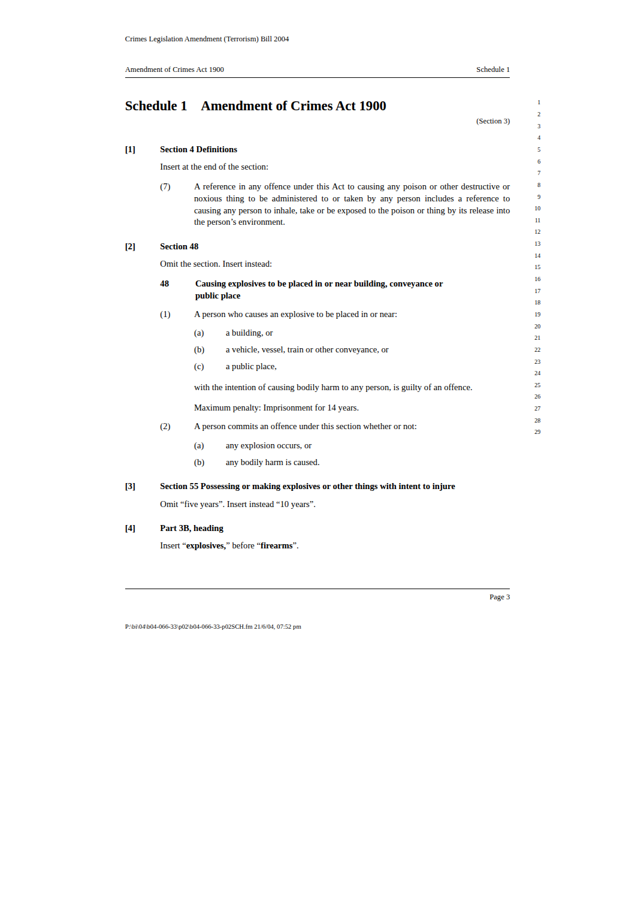Crimes Legislation Amendment (Terrorism) Bill 2004
Amendment of Crimes Act 1900 Schedule 1
Schedule 1
Amendment of Crimes Act 1900
(Section 3)
[1] Section 4 Definitions
Insert at the end of the section:
(7) A reference in any offence under this Act to causing any poison or other destructive or noxious thing to be administered to or taken by any person includes a reference to causing any person to inhale, take or be exposed to the poison or thing by its release into the person’s environment.
[2] Section 48
Omit the section. Insert instead:
48 Causing explosives to be placed in or near building, conveyance or public place
(1) A person who causes an explosive to be placed in or near:
(a) a building, or
(b) a vehicle, vessel, train or other conveyance, or
(c) a public place,
with the intention of causing bodily harm to any person, is guilty of an offence.
Maximum penalty: Imprisonment for 14 years.
(2) A person commits an offence under this section whether or not:
(a) any explosion occurs, or
(b) any bodily harm is caused.
[3] Section 55 Possessing or making explosives or other things with intent to injure
Omit “five years”. Insert instead “10 years”.
[4] Part 3B, heading
Insert “explosives,” before “firearms”.
1
2
3
4
5
6
7
8
9
10
11
12
13
14
15
16
17
18
19
20
21
22
23
24
25
26
27
28
29
Page 3
P:\bi\04\b04-066-33\p02\b04-066-33-p02SCH.fm 21/6/04, 07:52 pm